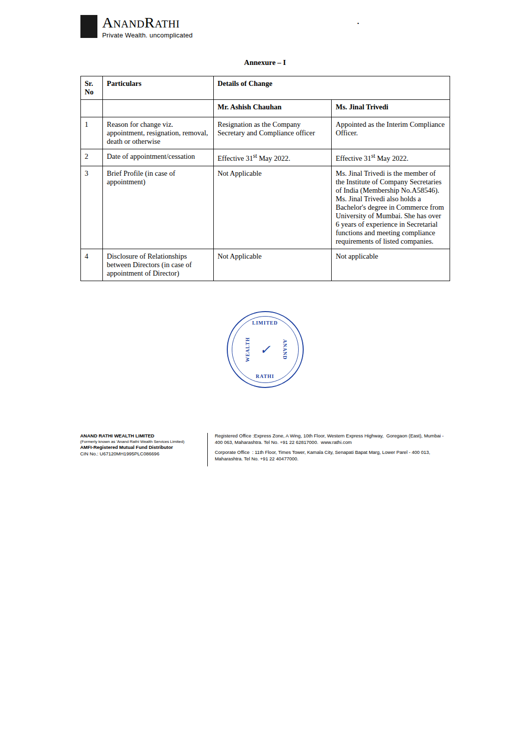AnandRathi
Private Wealth. uncomplicated
·
Annexure – I
| Sr. No | Particulars | Details of Change |
| --- | --- | --- |
| | | Mr. Ashish Chauhan | Ms. Jinal Trivedi |
| 1 | Reason for change viz. appointment, resignation, removal, death or otherwise | Resignation as the Company Secretary and Compliance officer | Appointed as the Interim Compliance Officer. |
| 2 | Date of appointment/cessation | Effective 31 st May 2022. | Effective 31 st May 2022. |
| 3 | Brief Profile (in case of appointment) | Not Applicable | Ms. Jinal Trivedi is the member of the Institute of Company Secretaries of India (Membership No.A58546). Ms. Jinal Trivedi also holds a Bachelor's degree in Commerce from University of Mumbai. She has over 6 years of experience in Secretarial functions and meeting compliance requirements of listed companies. |
| 4 | Disclosure of Relationships between Directors (in case of appointment of Director) | Not Applicable | Not applicable |
LIMITED
ANAND
RATHI
WEALTH
✓
ANAND RATHI WEALTH LIMITED
(Formerly known as 'Anand Rathi Wealth Services Limited)
AMFI-Registered Mutual Fund Distributor
CIN No.: U67120MH1995PLC086696
Registered Office : Express Zone, A Wing, 10th Floor, Western Express Highway, Goregaon (East), Mumbai - 400 063, Maharashtra. Tel No. +91 22 62817000. www.rathi.com
Corporate Office : 11th Floor, Times Tower, Kamala City, Senapati Bapat Marg, Lower Parel - 400 013, Maharashtra. Tel No. +91 22 40477000.